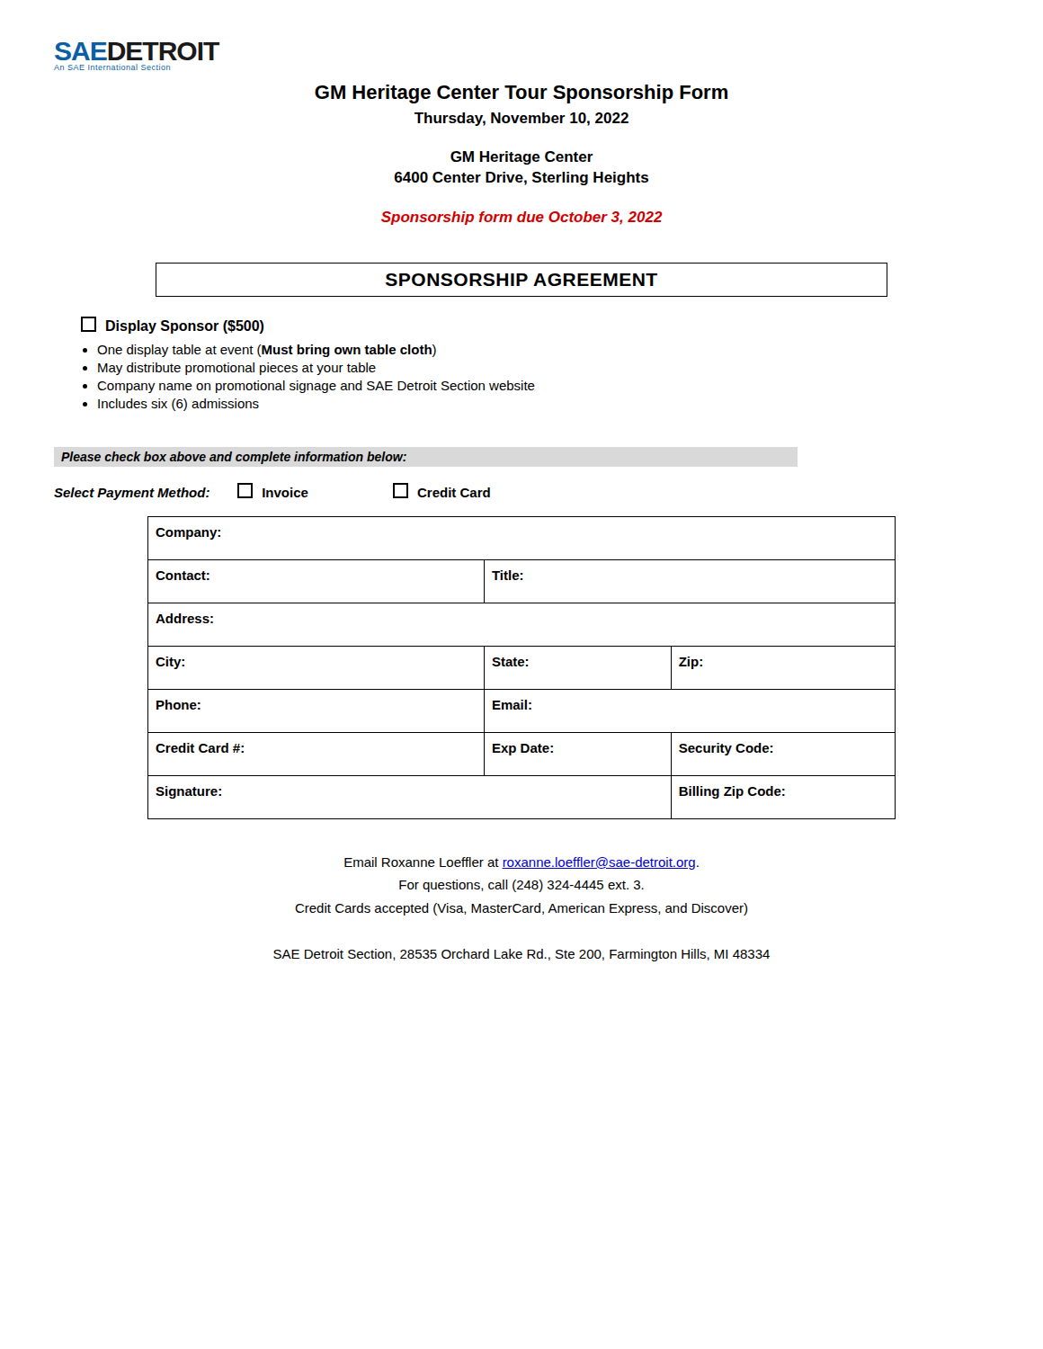SAE DETROIT
An SAE International Section
GM Heritage Center Tour Sponsorship Form
Thursday, November 10, 2022
GM Heritage Center
6400 Center Drive, Sterling Heights
Sponsorship form due October 3, 2022
SPONSORSHIP AGREEMENT
Display Sponsor ($500)
One display table at event (Must bring own table cloth)
May distribute promotional pieces at your table
Company name on promotional signage and SAE Detroit Section website
Includes six (6) admissions
Please check box above and complete information below:
Select Payment Method: Invoice Credit Card
| Company: |
| Contact: | Title: |
| Address: |
| City: | State: | Zip: |
| Phone: | Email: |
| Credit Card #: | Exp Date: | Security Code: |
| Signature: | Billing Zip Code: |
Email Roxanne Loeffler at roxanne.loeffler@sae-detroit.org.
For questions, call (248) 324-4445 ext. 3.
Credit Cards accepted (Visa, MasterCard, American Express, and Discover)
SAE Detroit Section, 28535 Orchard Lake Rd., Ste 200, Farmington Hills, MI 48334